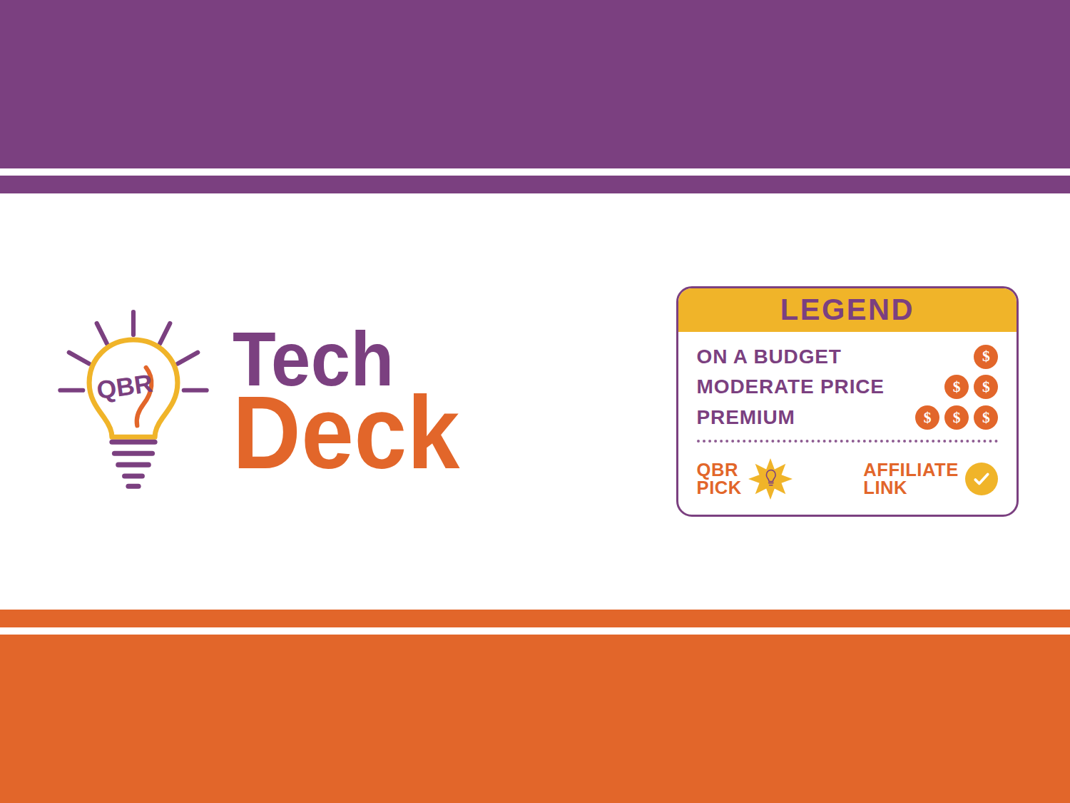QBR
Tech Deck
Legend
On a Budget $
Moderate Price $ $
Premium $ $ $
QBR
Pick
Affiliate
Link